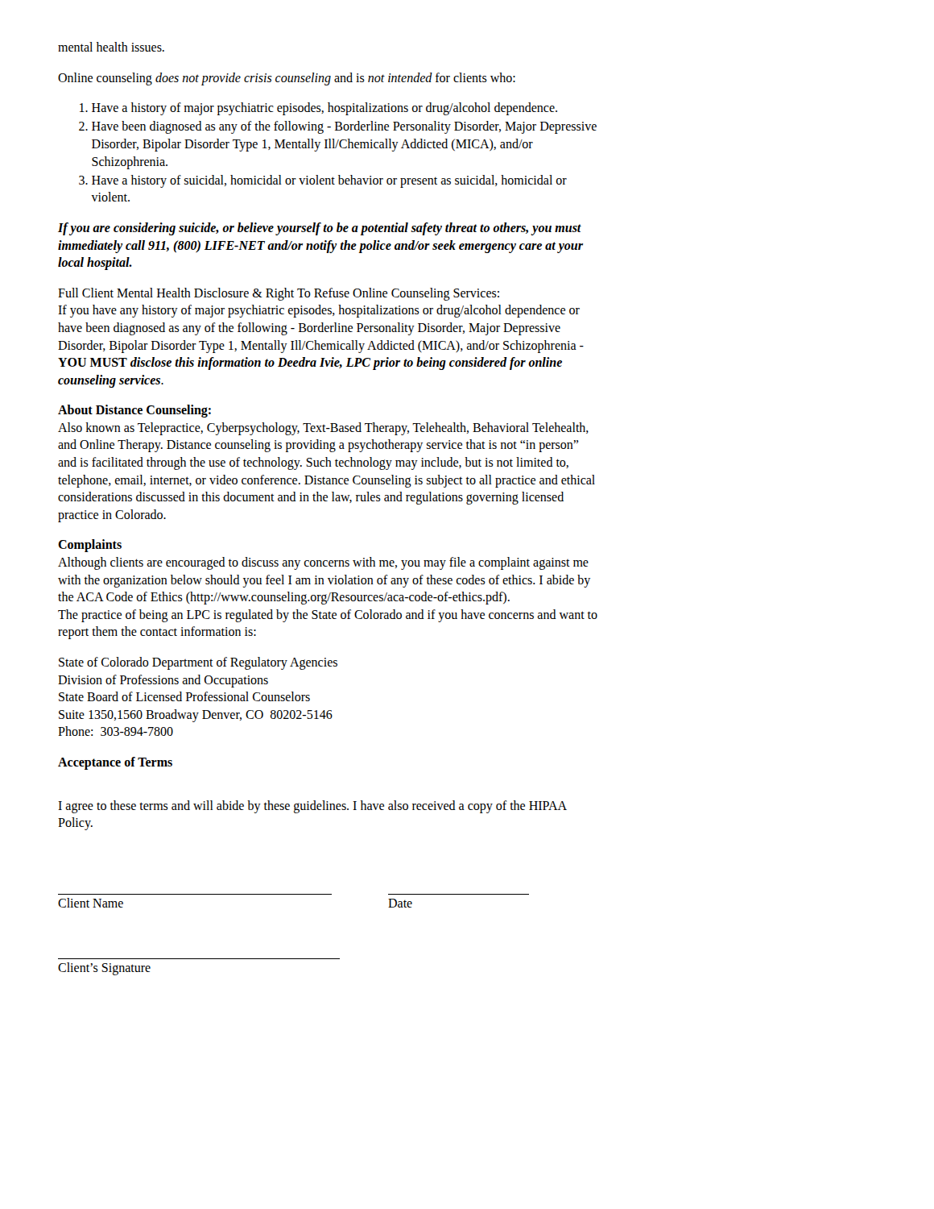mental health issues.
Online counseling does not provide crisis counseling and is not intended for clients who:
Have a history of major psychiatric episodes, hospitalizations or drug/alcohol dependence.
Have been diagnosed as any of the following - Borderline Personality Disorder, Major Depressive Disorder, Bipolar Disorder Type 1, Mentally Ill/Chemically Addicted (MICA), and/or Schizophrenia.
Have a history of suicidal, homicidal or violent behavior or present as suicidal, homicidal or violent.
If you are considering suicide, or believe yourself to be a potential safety threat to others, you must immediately call 911, (800) LIFE-NET and/or notify the police and/or seek emergency care at your local hospital.
Full Client Mental Health Disclosure & Right To Refuse Online Counseling Services:
If you have any history of major psychiatric episodes, hospitalizations or drug/alcohol dependence or have been diagnosed as any of the following - Borderline Personality Disorder, Major Depressive Disorder, Bipolar Disorder Type 1, Mentally Ill/Chemically Addicted (MICA), and/or Schizophrenia -YOU MUST disclose this information to Deedra Ivie, LPC prior to being considered for online counseling services.
About Distance Counseling:
Also known as Telepractice, Cyberpsychology, Text-Based Therapy, Telehealth, Behavioral Telehealth, and Online Therapy. Distance counseling is providing a psychotherapy service that is not “in person” and is facilitated through the use of technology. Such technology may include, but is not limited to, telephone, email, internet, or video conference. Distance Counseling is subject to all practice and ethical considerations discussed in this document and in the law, rules and regulations governing licensed practice in Colorado.
Complaints
Although clients are encouraged to discuss any concerns with me, you may file a complaint against me with the organization below should you feel I am in violation of any of these codes of ethics. I abide by the ACA Code of Ethics (http://www.counseling.org/Resources/aca-code-of-ethics.pdf).
The practice of being an LPC is regulated by the State of Colorado and if you have concerns and want to report them the contact information is:
State of Colorado Department of Regulatory Agencies
Division of Professions and Occupations
State Board of Licensed Professional Counselors
Suite 1350,1560 Broadway Denver, CO 80202-5146
Phone: 303-894-7800
Acceptance of Terms
I agree to these terms and will abide by these guidelines. I have also received a copy of the HIPAA Policy.
Client Name Date
Client’s Signature